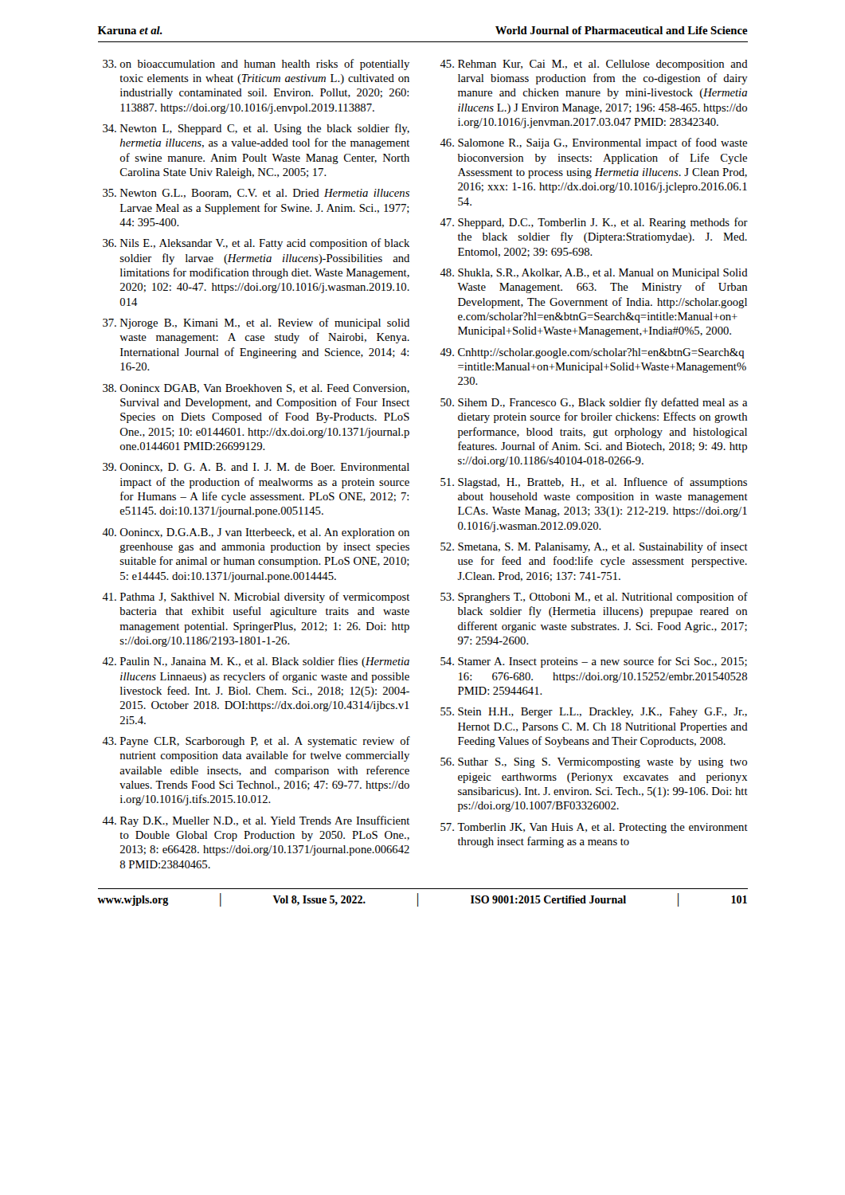Karuna et al.
World Journal of Pharmaceutical and Life Science
on bioaccumulation and human health risks of potentially toxic elements in wheat (Triticum aestivum L.) cultivated on industrially contaminated soil. Environ. Pollut, 2020; 260: 113887. https://doi.org/10.1016/j.envpol.2019.113887.
Newton L, Sheppard C, et al. Using the black soldier fly, hermetia illucens, as a value-added tool for the management of swine manure. Anim Poult Waste Manag Center, North Carolina State Univ Raleigh, NC., 2005; 17.
Newton G.L., Booram, C.V. et al. Dried Hermetia illucens Larvae Meal as a Supplement for Swine. J. Anim. Sci., 1977; 44: 395-400.
Nils E., Aleksandar V., et al. Fatty acid composition of black soldier fly larvae (Hermetia illucens)-Possibilities and limitations for modification through diet. Waste Management, 2020; 102: 40-47. https://doi.org/10.1016/j.wasman.2019.10.014
Njoroge B., Kimani M., et al. Review of municipal solid waste management: A case study of Nairobi, Kenya. International Journal of Engineering and Science, 2014; 4: 16-20.
Oonincx DGAB, Van Broekhoven S, et al. Feed Conversion, Survival and Development, and Composition of Four Insect Species on Diets Composed of Food By-Products. PLoS One., 2015; 10: e0144601. http://dx.doi.org/10.1371/journal.pone.0144601 PMID:26699129.
Oonincx, D. G. A. B. and I. J. M. de Boer. Environmental impact of the production of mealworms as a protein source for Humans – A life cycle assessment. PLoS ONE, 2012; 7: e51145. doi:10.1371/journal.pone.0051145.
Oonincx, D.G.A.B., J van Itterbeeck, et al. An exploration on greenhouse gas and ammonia production by insect species suitable for animal or human consumption. PLoS ONE, 2010; 5: e14445. doi:10.1371/journal.pone.0014445.
Pathma J, Sakthivel N. Microbial diversity of vermicompost bacteria that exhibit useful agiculture traits and waste management potential. SpringerPlus, 2012; 1: 26. Doi: https://doi.org/10.1186/2193-1801-1-26.
Paulin N., Janaina M. K., et al. Black soldier flies (Hermetia illucens Linnaeus) as recyclers of organic waste and possible livestock feed. Int. J. Biol. Chem. Sci., 2018; 12(5): 2004-2015. October 2018. DOI:https://dx.doi.org/10.4314/ijbcs.v12i5.4.
Payne CLR, Scarborough P, et al. A systematic review of nutrient composition data available for twelve commercially available edible insects, and comparison with reference values. Trends Food Sci Technol., 2016; 47: 69-77. https://doi.org/10.1016/j.tifs.2015.10.012.
Ray D.K., Mueller N.D., et al. Yield Trends Are Insufficient to Double Global Crop Production by 2050. PLoS One., 2013; 8: e66428. https://doi.org/10.1371/journal.pone.0066428 PMID:23840465.
Rehman Kur, Cai M., et al. Cellulose decomposition and larval biomass production from the co-digestion of dairy manure and chicken manure by mini-livestock (Hermetia illucens L.) J Environ Manage, 2017; 196: 458-465. https://doi.org/10.1016/j.jenvman.2017.03.047 PMID: 28342340.
Salomone R., Saija G., Environmental impact of food waste bioconversion by insects: Application of Life Cycle Assessment to process using Hermetia illucens. J Clean Prod, 2016; xxx: 1-16. http://dx.doi.org/10.1016/j.jclepro.2016.06.154.
Sheppard, D.C., Tomberlin J. K., et al. Rearing methods for the black soldier fly (Diptera:Stratiomydae). J. Med. Entomol, 2002; 39: 695-698.
Shukla, S.R., Akolkar, A.B., et al. Manual on Municipal Solid Waste Management. 663. The Ministry of Urban Development, The Government of India. http://scholar.google.com/scholar?hl=en&btnG=Search&q=intitle:Manual+on+Municipal+Solid+Waste+Management,+India#0%5, 2000.
Cnhttp://scholar.google.com/scholar?hl=en&btnG=Search&q=intitle:Manual+on+Municipal+Solid+Waste+Management%230.
Sihem D., Francesco G., Black soldier fly defatted meal as a dietary protein source for broiler chickens: Effects on growth performance, blood traits, gut orphology and histological features. Journal of Anim. Sci. and Biotech, 2018; 9: 49. https://doi.org/10.1186/s40104-018-0266-9.
Slagstad, H., Bratteb, H., et al. Influence of assumptions about household waste composition in waste management LCAs. Waste Manag, 2013; 33(1): 212-219. https://doi.org/10.1016/j.wasman.2012.09.020.
Smetana, S. M. Palanisamy, A., et al. Sustainability of insect use for feed and food:life cycle assessment perspective. J.Clean. Prod, 2016; 137: 741-751.
Spranghers T., Ottoboni M., et al. Nutritional composition of black soldier fly (Hermetia illucens) prepupae reared on different organic waste substrates. J. Sci. Food Agric., 2017; 97: 2594-2600.
Stamer A. Insect proteins – a new source for Sci Soc., 2015; 16: 676-680. https://doi.org/10.15252/embr.201540528 PMID: 25944641.
Stein H.H., Berger L.L., Drackley, J.K., Fahey G.F., Jr., Hernot D.C., Parsons C. M. Ch 18 Nutritional Properties and Feeding Values of Soybeans and Their Coproducts, 2008.
Suthar S., Sing S. Vermicomposting waste by using two epigeic earthworms (Perionyx excavates and perionyx sansibaricus). Int. J. environ. Sci. Tech., 5(1): 99-106. Doi: https://doi.org/10.1007/BF03326002.
Tomberlin JK, Van Huis A, et al. Protecting the environment through insect farming as a means to
www.wjpls.org │ Vol 8, Issue 5, 2022. │ ISO 9001:2015 Certified Journal │ 101